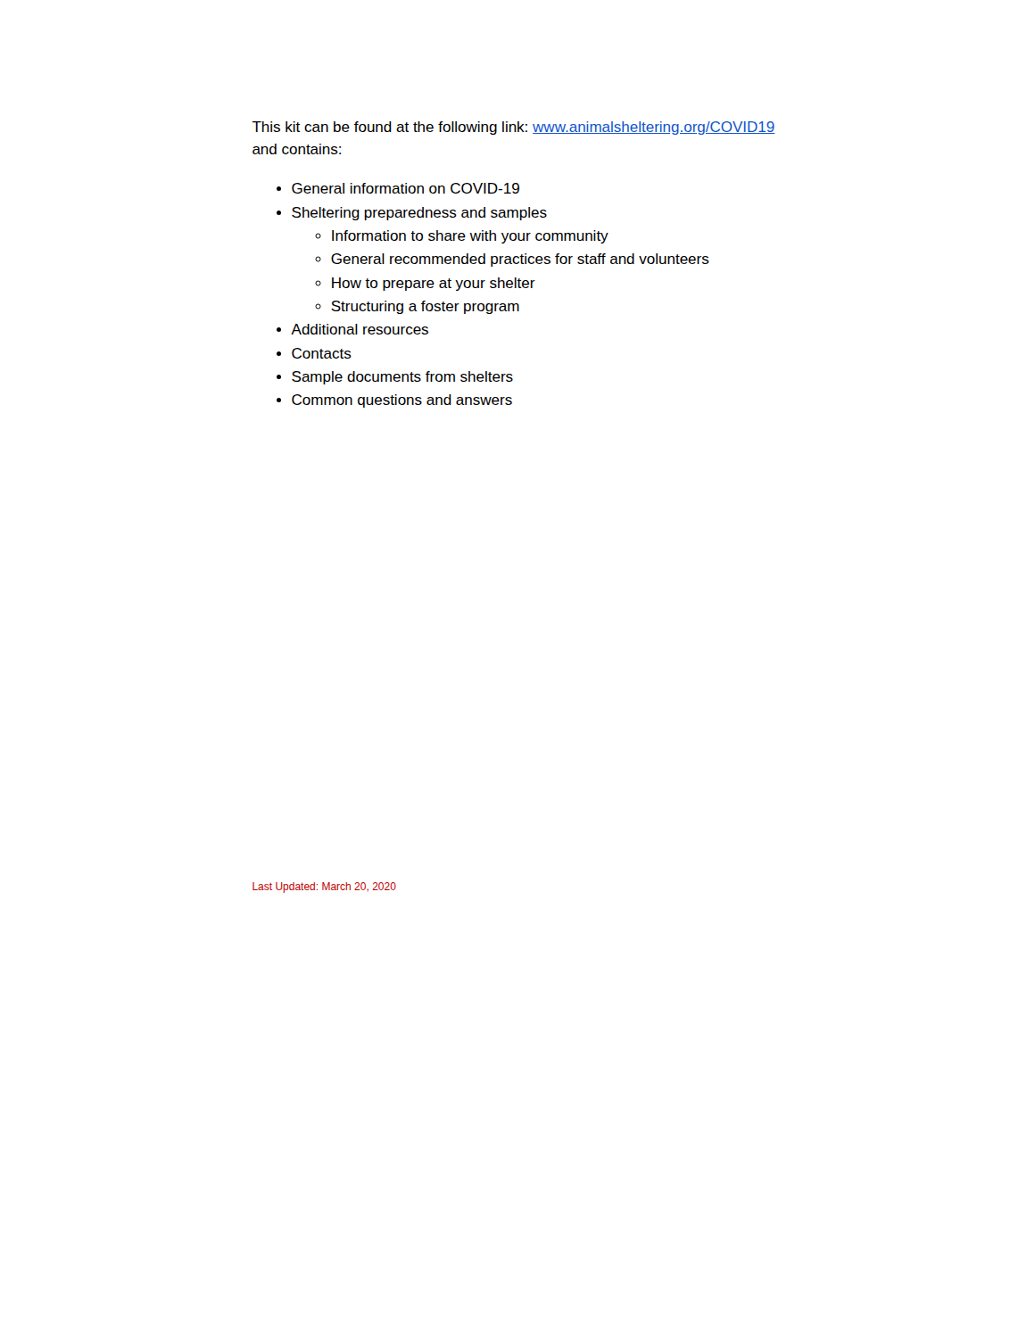This kit can be found at the following link: www.animalsheltering.org/COVID19 and contains:
General information on COVID-19
Sheltering preparedness and samples
Information to share with your community
General recommended practices for staff and volunteers
How to prepare at your shelter
Structuring a foster program
Additional resources
Contacts
Sample documents from shelters
Common questions and answers
Last Updated: March 20, 2020